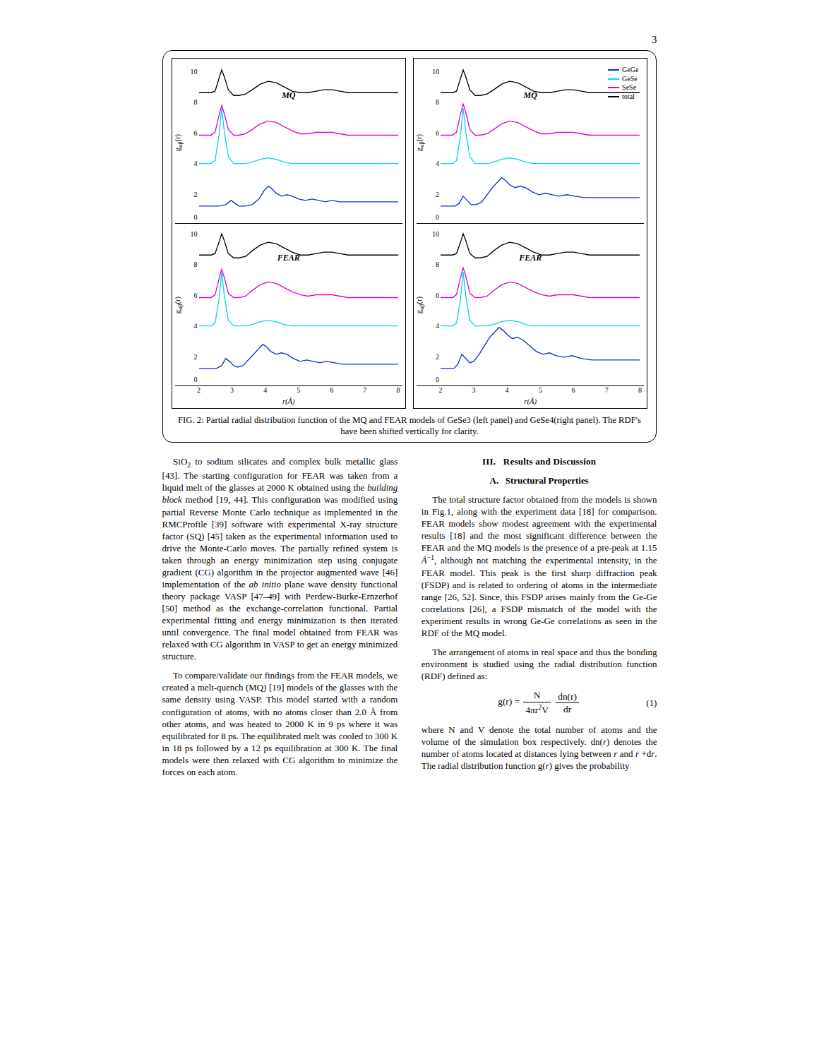3
gαβ(r)
10 8 6 4 2 0
MQ
gαβ(r)
10 8 6 4 2 0
FEAR
2 3 4 5 6 7 8
r(Å)
gαβ(r)
10 8 6 4 2 0
MQ
GeGe
GeSe
SeSe
total
gαβ(r)
10 8 6 4 2 0
FEAR
2 3 4 5 6 7 8
r(Å)
FIG. 2: Partial radial distribution function of the MQ and FEAR models of GeSe3 (left panel) and GeSe4(right panel). The RDF's have been shifted vertically for clarity.
SiO2 to sodium silicates and complex bulk metallic glass [43]. The starting configuration for FEAR was taken from a liquid melt of the glasses at 2000 K obtained using the building block method [19, 44]. This configuration was modified using partial Reverse Monte Carlo technique as implemented in the RMCProfile [39] software with experimental X-ray structure factor (SQ) [45] taken as the experimental information used to drive the Monte-Carlo moves. The partially refined system is taken through an energy minimization step using conjugate gradient (CG) algorithm in the projector augmented wave [46] implementation of the ab initio plane wave density functional theory package VASP [47–49] with Perdew-Burke-Ernzerhof [50] method as the exchange-correlation functional. Partial experimental fitting and energy minimization is then iterated until convergence. The final model obtained from FEAR was relaxed with CG algorithm in VASP to get an energy minimized structure.
To compare/validate our findings from the FEAR models, we created a melt-quench (MQ) [19] models of the glasses with the same density using VASP. This model started with a random configuration of atoms, with no atoms closer than 2.0 Å from other atoms, and was heated to 2000 K in 9 ps where it was equilibrated for 8 ps. The equilibrated melt was cooled to 300 K in 18 ps followed by a 12 ps equilibration at 300 K. The final models were then relaxed with CG algorithm to minimize the forces on each atom.
III. Results and Discussion
A. Structural Properties
The total structure factor obtained from the models is shown in Fig.1, along with the experiment data [18] for comparison. FEAR models show modest agreement with the experimental results [18] and the most significant difference between the FEAR and the MQ models is the presence of a pre-peak at 1.15 Å−1, although not matching the experimental intensity, in the FEAR model. This peak is the first sharp diffraction peak (FSDP) and is related to ordering of atoms in the intermediate range [26, 52]. Since, this FSDP arises mainly from the Ge-Ge correlations [26], a FSDP mismatch of the model with the experiment results in wrong Ge-Ge correlations as seen in the RDF of the MQ model.
The arrangement of atoms in real space and thus the bonding environment is studied using the radial distribution function (RDF) defined as:
g(r) = N 4πr2V dn(r) dr (1)
where N and V denote the total number of atoms and the volume of the simulation box respectively. dn(r) denotes the number of atoms located at distances lying between r and r +dr. The radial distribution function g(r) gives the probability